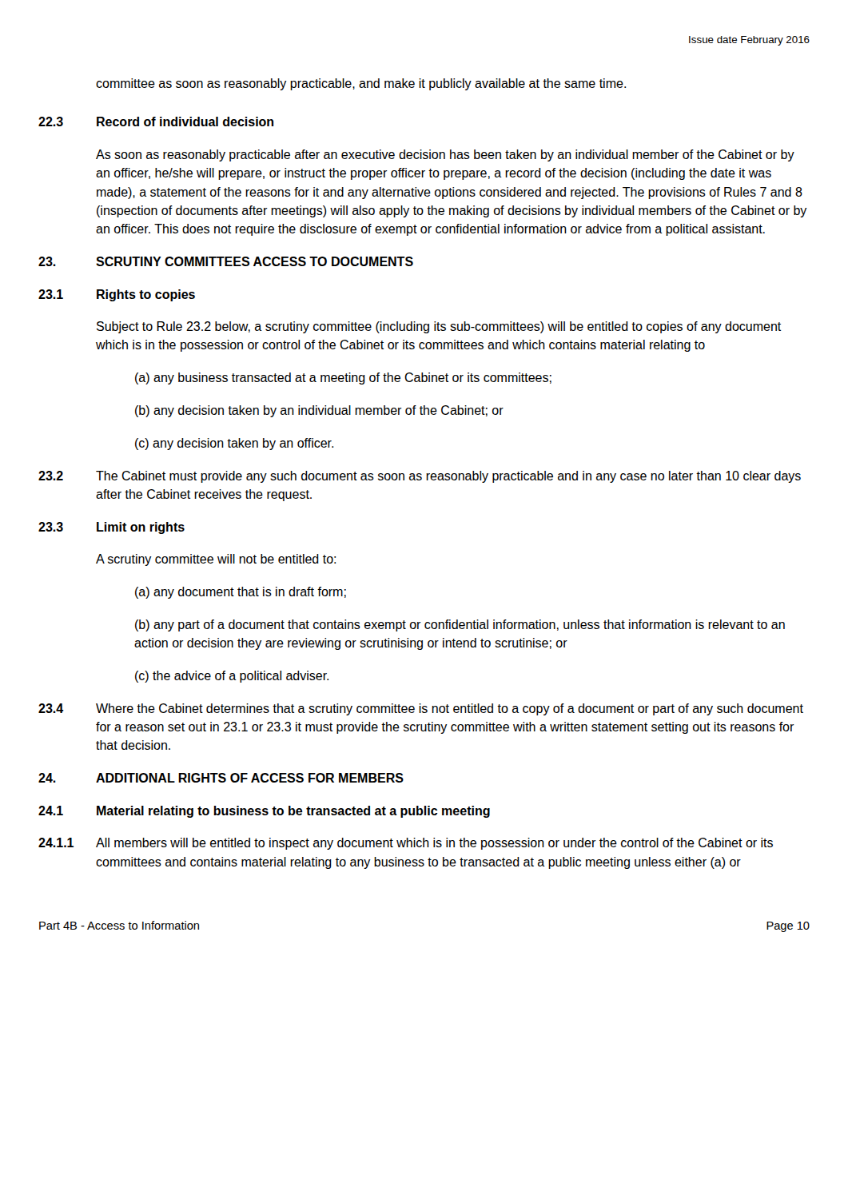Issue date February 2016
committee as soon as reasonably practicable, and make it publicly available at the same time.
22.3
Record of individual decision
As soon as reasonably practicable after an executive decision has been taken by an individual member of the Cabinet or by an officer, he/she will prepare, or instruct the proper officer to prepare, a record of the decision (including the date it was made), a statement of the reasons for it and any alternative options considered and rejected. The provisions of Rules 7 and 8 (inspection of documents after meetings) will also apply to the making of decisions by individual members of the Cabinet or by an officer. This does not require the disclosure of exempt or confidential information or advice from a political assistant.
23.
SCRUTINY COMMITTEES ACCESS TO DOCUMENTS
23.1
Rights to copies
Subject to Rule 23.2 below, a scrutiny committee (including its sub-committees) will be entitled to copies of any document which is in the possession or control of the Cabinet or its committees and which contains material relating to
(a) any business transacted at a meeting of the Cabinet or its committees;
(b) any decision taken by an individual member of the Cabinet; or
(c) any decision taken by an officer.
23.2
The Cabinet must provide any such document as soon as reasonably practicable and in any case no later than 10 clear days after the Cabinet receives the request.
23.3
Limit on rights
A scrutiny committee will not be entitled to:
(a) any document that is in draft form;
(b) any part of a document that contains exempt or confidential information, unless that information is relevant to an action or decision they are reviewing or scrutinising or intend to scrutinise; or
(c) the advice of a political adviser.
23.4
Where the Cabinet determines that a scrutiny committee is not entitled to a copy of a document or part of any such document for a reason set out in 23.1 or 23.3 it must provide the scrutiny committee with a written statement setting out its reasons for that decision.
24.
ADDITIONAL RIGHTS OF ACCESS FOR MEMBERS
24.1
Material relating to business to be transacted at a public meeting
24.1.1
All members will be entitled to inspect any document which is in the possession or under the control of the Cabinet or its committees and contains material relating to any business to be transacted at a public meeting unless either (a) or
Part 4B - Access to Information Page 10